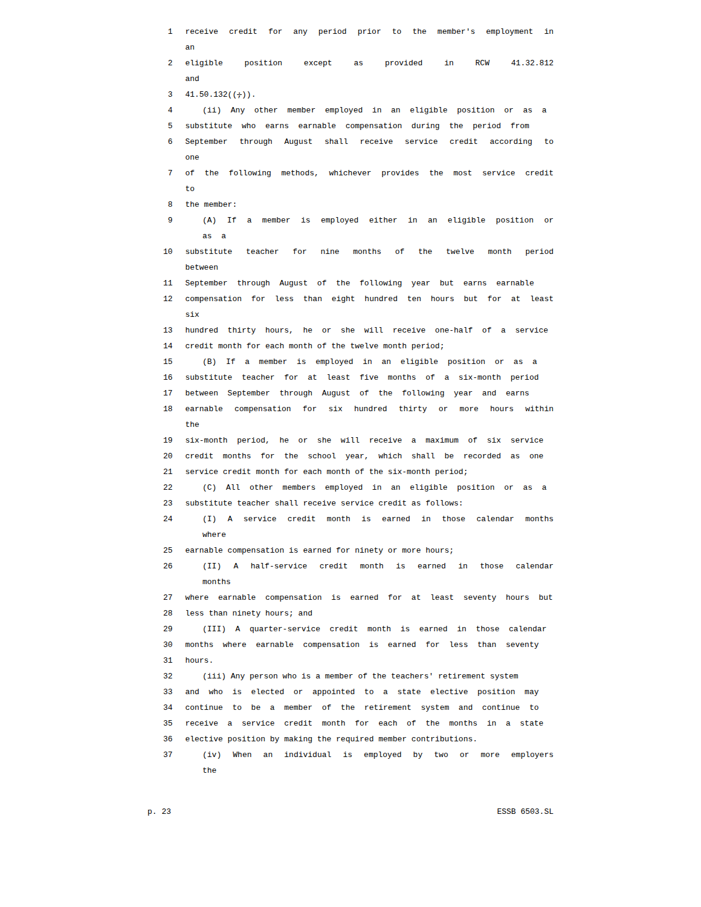1 receive credit for any period prior to the member's employment in an
2 eligible position except as provided in RCW 41.32.812 and
341.50.132((;)).
4(ii) Any other member employed in an eligible position or as a
5 substitute who earns earnable compensation during the period from
6 September through August shall receive service credit according to one
7 of the following methods, whichever provides the most service credit to
8 the member:
9(A) If a member is employed either in an eligible position or as a
10 substitute teacher for nine months of the twelve month period between
11 September through August of the following year but earns earnable
12 compensation for less than eight hundred ten hours but for at least six
13 hundred thirty hours, he or she will receive one-half of a service
14 credit month for each month of the twelve month period;
15(B) If a member is employed in an eligible position or as a
16 substitute teacher for at least five months of a six-month period
17 between September through August of the following year and earns
18 earnable compensation for six hundred thirty or more hours within the
19 six-month period, he or she will receive a maximum of six service
20 credit months for the school year, which shall be recorded as one
21 service credit month for each month of the six-month period;
22(C) All other members employed in an eligible position or as a
23 substitute teacher shall receive service credit as follows:
24(I) A service credit month is earned in those calendar months where
25 earnable compensation is earned for ninety or more hours;
26(II) A half-service credit month is earned in those calendar months
27 where earnable compensation is earned for at least seventy hours but
28 less than ninety hours; and
29(III) A quarter-service credit month is earned in those calendar
30 months where earnable compensation is earned for less than seventy
31 hours.
32(iii) Any person who is a member of the teachers' retirement system
33 and who is elected or appointed to a state elective position may
34 continue to be a member of the retirement system and continue to
35 receive a service credit month for each of the months in a state
36 elective position by making the required member contributions.
37(iv) When an individual is employed by two or more employers the
p. 23 ESSB 6503.SL